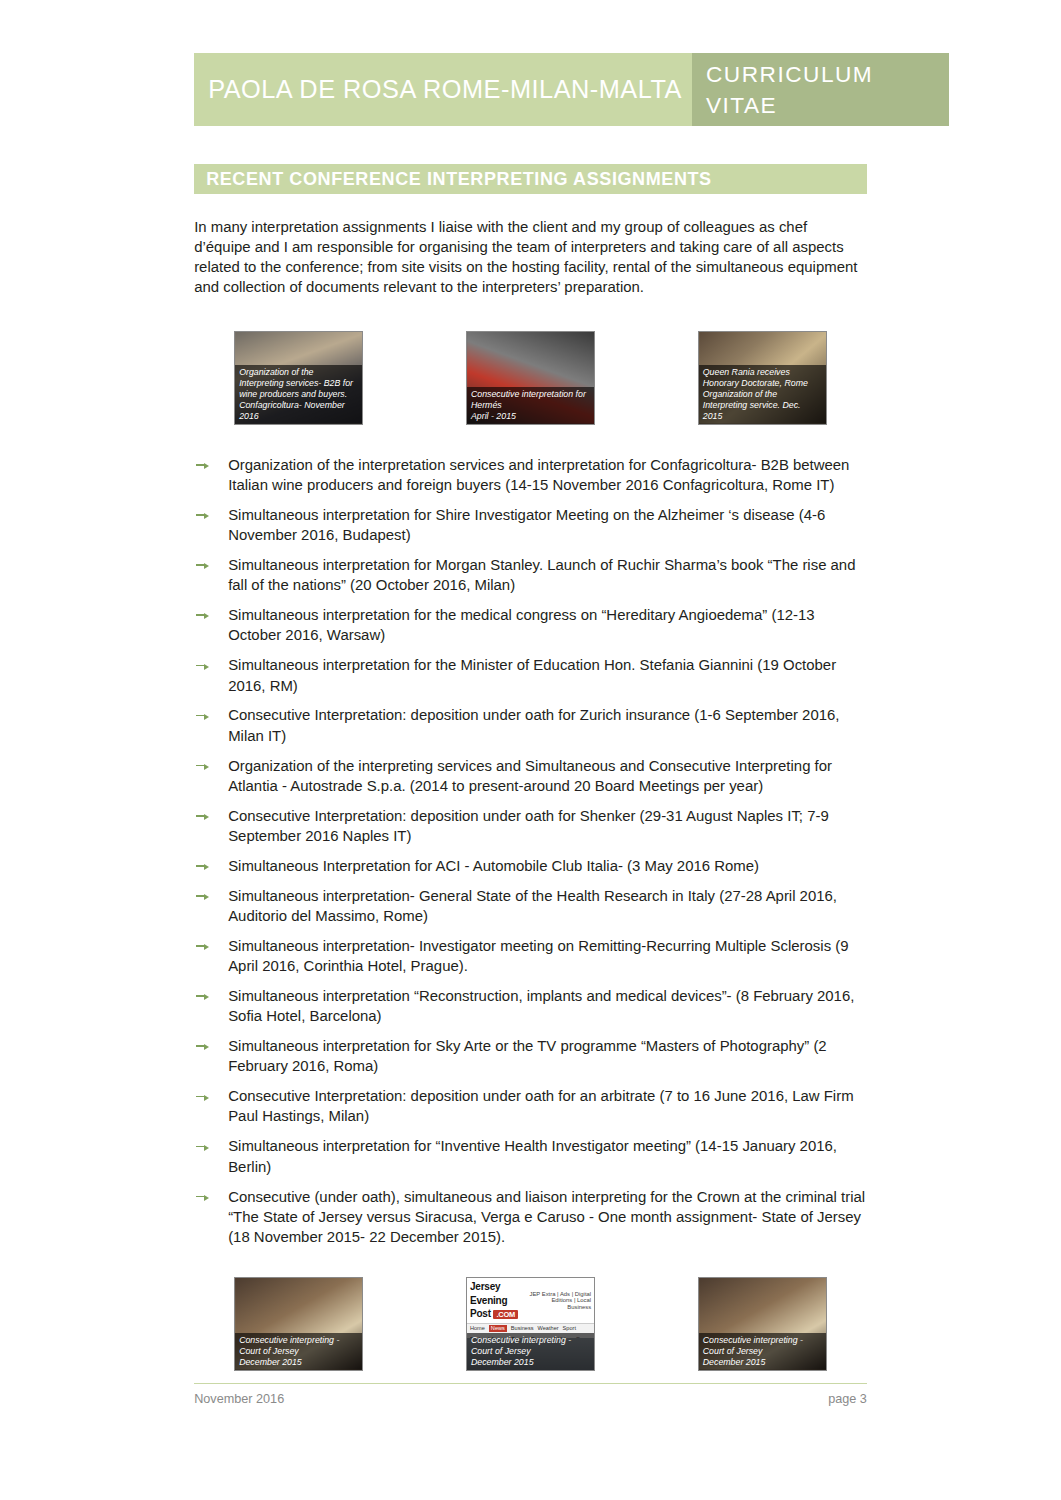PAOLA DE ROSA ROME-MILAN-MALTA
CURRICULUM VITAE
RECENT CONFERENCE INTERPRETING ASSIGNMENTS
In many interpretation assignments I liaise with the client and my group of colleagues as chef d’équipe and I am responsible for organising the team of interpreters and taking care of all aspects related to the conference; from site visits on the hosting facility, rental of the simultaneous equipment and collection of documents relevant to the interpreters’ preparation.
Organization of the Interpreting services- B2B for wine producers and buyers. Confagricoltura- November 2016
Consecutive interpretation for Hermés
April - 2015
Queen Rania receives Honorary Doctorate, Rome
Organization of the Interpreting service. Dec. 2015
Organization of the interpretation services and interpretation for Confagricoltura- B2B between Italian wine producers and foreign buyers (14-15 November 2016 Confagricoltura, Rome IT)
Simultaneous interpretation for Shire Investigator Meeting on the Alzheimer ‘s disease (4-6 November 2016, Budapest)
Simultaneous interpretation for Morgan Stanley. Launch of Ruchir Sharma’s book “The rise and fall of the nations” (20 October 2016, Milan)
Simultaneous interpretation for the medical congress on “Hereditary Angioedema” (12-13 October 2016, Warsaw)
Simultaneous interpretation for the Minister of Education Hon. Stefania Giannini (19 October 2016, RM)
Consecutive Interpretation: deposition under oath for Zurich insurance (1-6 September 2016, Milan IT)
Organization of the interpreting services and Simultaneous and Consecutive Interpreting for Atlantia - Autostrade S.p.a. (2014 to present-around 20 Board Meetings per year)
Consecutive Interpretation: deposition under oath for Shenker (29-31 August Naples IT; 7-9 September 2016 Naples IT)
Simultaneous Interpretation for ACI - Automobile Club Italia- (3 May 2016 Rome)
Simultaneous interpretation- General State of the Health Research in Italy (27-28 April 2016, Auditorio del Massimo, Rome)
Simultaneous interpretation- Investigator meeting on Remitting-Recurring Multiple Sclerosis (9 April 2016, Corinthia Hotel, Prague).
Simultaneous interpretation “Reconstruction, implants and medical devices”- (8 February 2016, Sofia Hotel, Barcelona)
Simultaneous interpretation for Sky Arte or the TV programme “Masters of Photography” (2 February 2016, Roma)
Consecutive Interpretation: deposition under oath for an arbitrate (7 to 16 June 2016, Law Firm Paul Hastings, Milan)
Simultaneous interpretation for “Inventive Health Investigator meeting” (14-15 January 2016, Berlin)
Consecutive (under oath), simultaneous and liaison interpreting for the Crown at the criminal trial “The State of Jersey versus Siracusa, Verga e Caruso - One month assignment- State of Jersey (18 November 2015- 22 December 2015).
Consecutive interpreting - Court of Jersey
December 2015
Jersey Evening Post .COM
JEP Extra | Ads | Digital Editions | Local Business
Home News Business Weather Sport Pride of Jersey Travel Pictures & Video Cor
Community Features You Say UK News Showbiz News
< > News: Rush-hour crash causes delays
PUBLISHED: December 17, 2015 1:50 am
Cleared - Italian trio not guilty of £20bn fraud attempt
Consecutive interpreting - Court of Jersey
December 2015
Consecutive interpreting - Court of Jersey
December 2015
November 2016 page 3